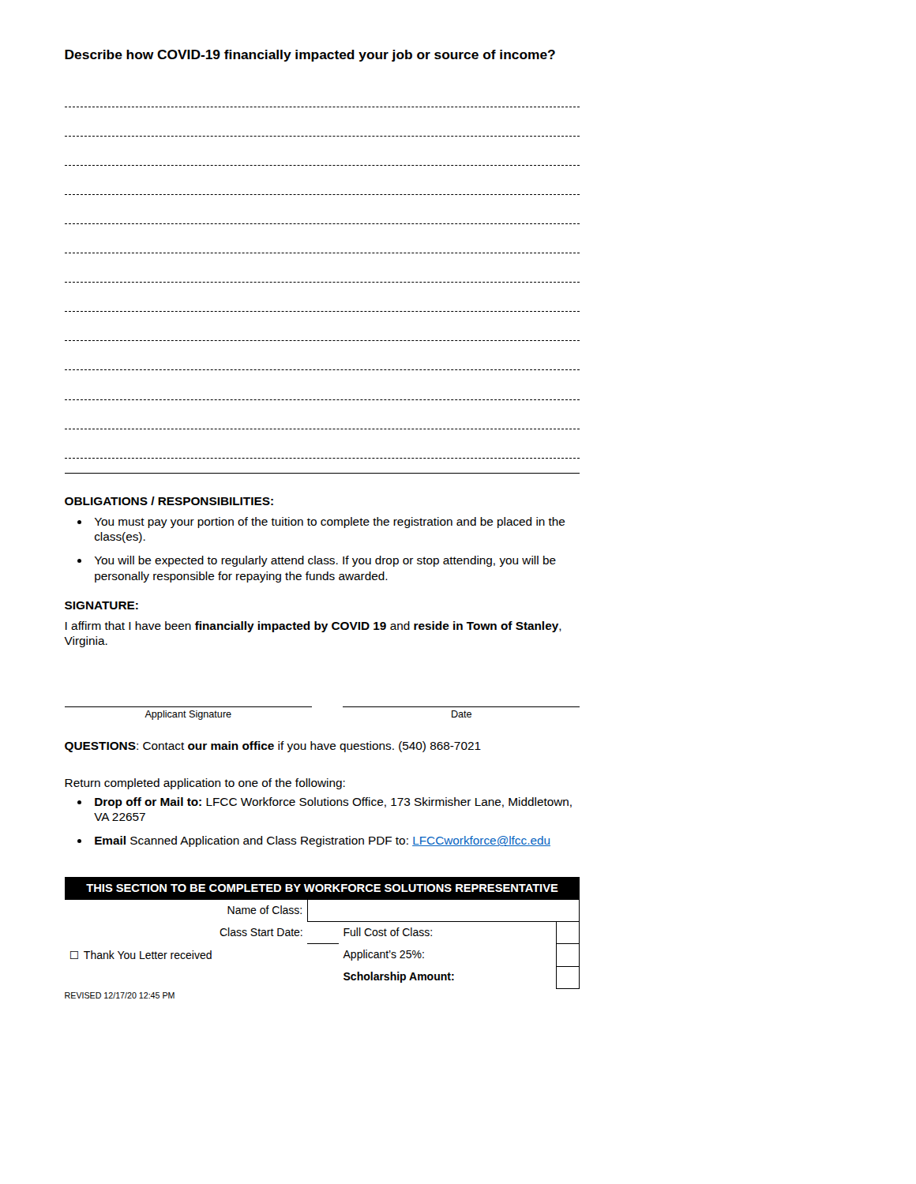Describe how COVID-19 financially impacted your job or source of income?
OBLIGATIONS / RESPONSIBILITIES:
You must pay your portion of the tuition to complete the registration and be placed in the class(es).
You will be expected to regularly attend class. If you drop or stop attending, you will be personally responsible for repaying the funds awarded.
SIGNATURE:
I affirm that I have been financially impacted by COVID 19 and reside in Town of Stanley, Virginia.
| Applicant Signature | | Date |
QUESTIONS: Contact our main office if you have questions. (540) 868-7021
Return completed application to one of the following:
Drop off or Mail to: LFCC Workforce Solutions Office, 173 Skirmisher Lane, Middletown, VA 22657
Email Scanned Application and Class Registration PDF to: LFCCworkforce@lfcc.edu
| THIS SECTION TO BE COMPLETED BY WORKFORCE SOLUTIONS REPRESENTATIVE |
| --- |
| Name of Class: | |
| Class Start Date: | | Full Cost of Class: | |
| ☐ Thank You Letter received | Applicant’s 25%: | |
| | Scholarship Amount: | |
REVISED 12/17/20 12:45 PM